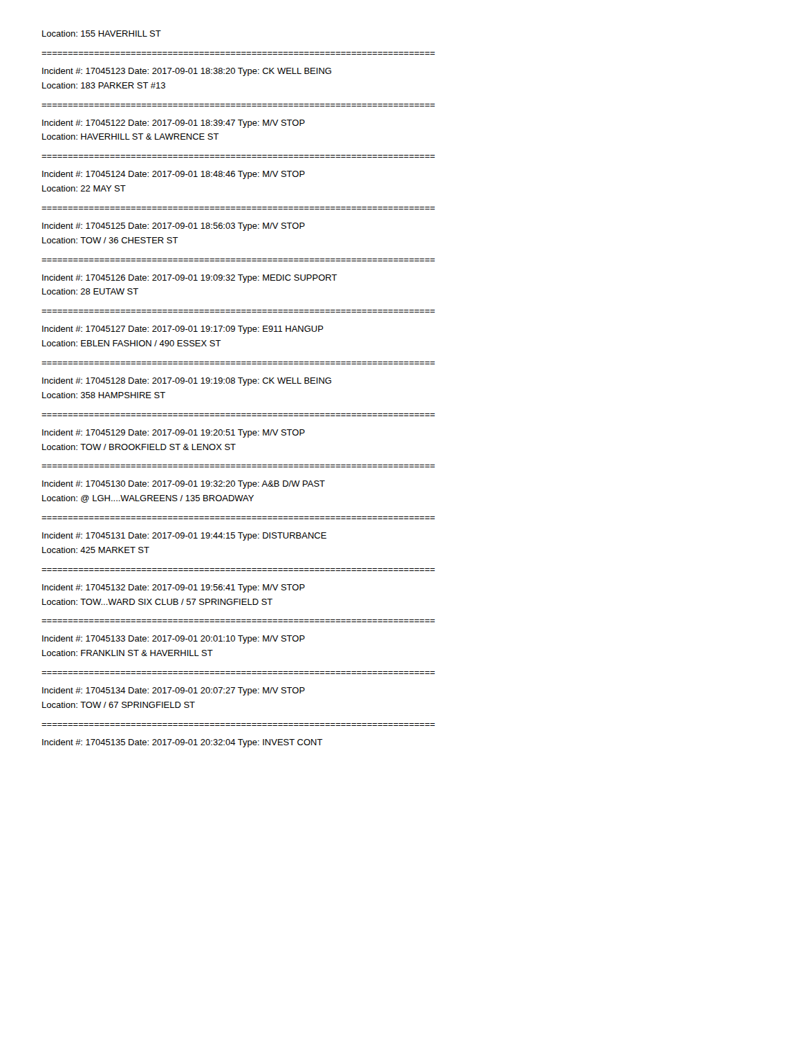Location: 155 HAVERHILL ST
===========================================================================
Incident #: 17045123 Date: 2017-09-01 18:38:20 Type: CK WELL BEING
Location: 183 PARKER ST #13
===========================================================================
Incident #: 17045122 Date: 2017-09-01 18:39:47 Type: M/V STOP
Location: HAVERHILL ST & LAWRENCE ST
===========================================================================
Incident #: 17045124 Date: 2017-09-01 18:48:46 Type: M/V STOP
Location: 22 MAY ST
===========================================================================
Incident #: 17045125 Date: 2017-09-01 18:56:03 Type: M/V STOP
Location: TOW / 36 CHESTER ST
===========================================================================
Incident #: 17045126 Date: 2017-09-01 19:09:32 Type: MEDIC SUPPORT
Location: 28 EUTAW ST
===========================================================================
Incident #: 17045127 Date: 2017-09-01 19:17:09 Type: E911 HANGUP
Location: EBLEN FASHION / 490 ESSEX ST
===========================================================================
Incident #: 17045128 Date: 2017-09-01 19:19:08 Type: CK WELL BEING
Location: 358 HAMPSHIRE ST
===========================================================================
Incident #: 17045129 Date: 2017-09-01 19:20:51 Type: M/V STOP
Location: TOW / BROOKFIELD ST & LENOX ST
===========================================================================
Incident #: 17045130 Date: 2017-09-01 19:32:20 Type: A&B D/W PAST
Location: @ LGH....WALGREENS / 135 BROADWAY
===========================================================================
Incident #: 17045131 Date: 2017-09-01 19:44:15 Type: DISTURBANCE
Location: 425 MARKET ST
===========================================================================
Incident #: 17045132 Date: 2017-09-01 19:56:41 Type: M/V STOP
Location: TOW...WARD SIX CLUB / 57 SPRINGFIELD ST
===========================================================================
Incident #: 17045133 Date: 2017-09-01 20:01:10 Type: M/V STOP
Location: FRANKLIN ST & HAVERHILL ST
===========================================================================
Incident #: 17045134 Date: 2017-09-01 20:07:27 Type: M/V STOP
Location: TOW / 67 SPRINGFIELD ST
===========================================================================
Incident #: 17045135 Date: 2017-09-01 20:32:04 Type: INVEST CONT